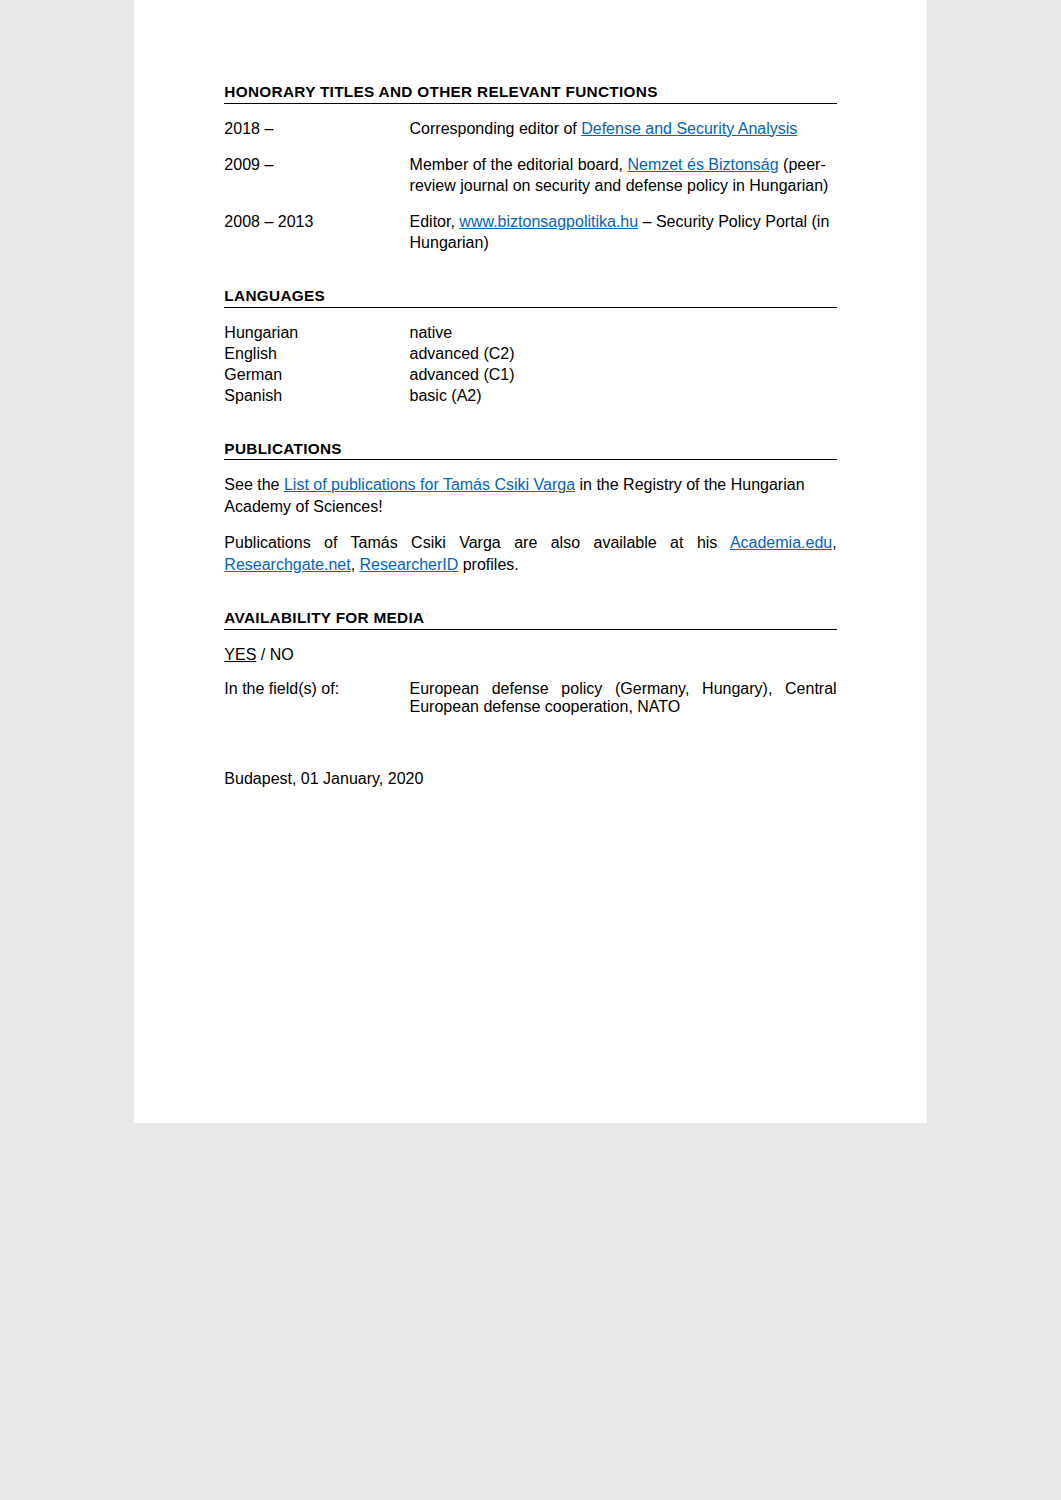Honorary titles and other relevant functions
| 2018 – | Corresponding editor of Defense and Security Analysis |
| 2009 – | Member of the editorial board, Nemzet és Biztonság (peer-review journal on security and defense policy in Hungarian) |
| 2008 – 2013 | Editor, www.biztonsagpolitika.hu – Security Policy Portal (in Hungarian) |
Languages
| Hungarian | native |
| English | advanced (C2) |
| German | advanced (C1) |
| Spanish | basic (A2) |
Publications
See the List of publications for Tamás Csiki Varga in the Registry of the Hungarian Academy of Sciences!
Publications of Tamás Csiki Varga are also available at his Academia.edu, Researchgate.net, ResearcherID profiles.
Availability for media
YES / NO
In the field(s) of:
European defense policy (Germany, Hungary), Central European defense cooperation, NATO
Budapest, 01 January, 2020